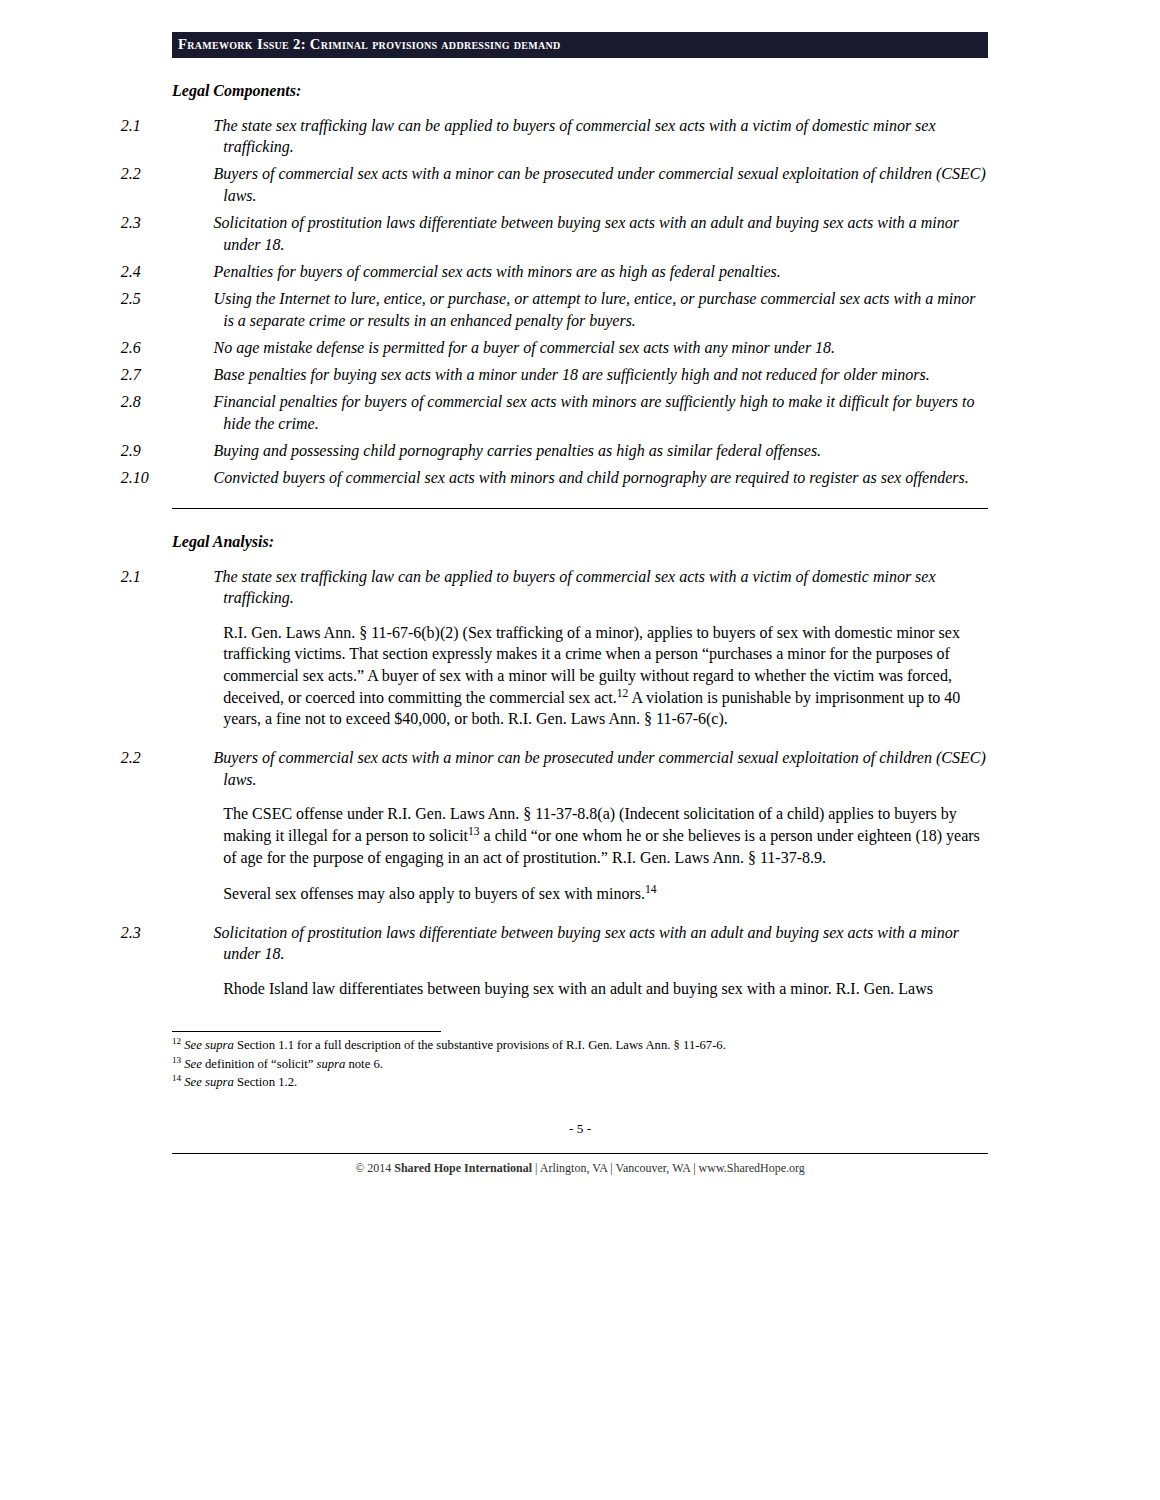Framework Issue 2: Criminal provisions addressing demand
Legal Components:
2.1 The state sex trafficking law can be applied to buyers of commercial sex acts with a victim of domestic minor sex trafficking.
2.2 Buyers of commercial sex acts with a minor can be prosecuted under commercial sexual exploitation of children (CSEC) laws.
2.3 Solicitation of prostitution laws differentiate between buying sex acts with an adult and buying sex acts with a minor under 18.
2.4 Penalties for buyers of commercial sex acts with minors are as high as federal penalties.
2.5 Using the Internet to lure, entice, or purchase, or attempt to lure, entice, or purchase commercial sex acts with a minor is a separate crime or results in an enhanced penalty for buyers.
2.6 No age mistake defense is permitted for a buyer of commercial sex acts with any minor under 18.
2.7 Base penalties for buying sex acts with a minor under 18 are sufficiently high and not reduced for older minors.
2.8 Financial penalties for buyers of commercial sex acts with minors are sufficiently high to make it difficult for buyers to hide the crime.
2.9 Buying and possessing child pornography carries penalties as high as similar federal offenses.
2.10 Convicted buyers of commercial sex acts with minors and child pornography are required to register as sex offenders.
Legal Analysis:
2.1 The state sex trafficking law can be applied to buyers of commercial sex acts with a victim of domestic minor sex trafficking.
R.I. Gen. Laws Ann. § 11-67-6(b)(2) (Sex trafficking of a minor), applies to buyers of sex with domestic minor sex trafficking victims. That section expressly makes it a crime when a person “purchases a minor for the purposes of commercial sex acts.” A buyer of sex with a minor will be guilty without regard to whether the victim was forced, deceived, or coerced into committing the commercial sex act.12 A violation is punishable by imprisonment up to 40 years, a fine not to exceed $40,000, or both. R.I. Gen. Laws Ann. § 11-67-6(c).
2.2 Buyers of commercial sex acts with a minor can be prosecuted under commercial sexual exploitation of children (CSEC) laws.
The CSEC offense under R.I. Gen. Laws Ann. § 11-37-8.8(a) (Indecent solicitation of a child) applies to buyers by making it illegal for a person to solicit13 a child “or one whom he or she believes is a person under eighteen (18) years of age for the purpose of engaging in an act of prostitution.” R.I. Gen. Laws Ann. § 11-37-8.9.
Several sex offenses may also apply to buyers of sex with minors.14
2.3 Solicitation of prostitution laws differentiate between buying sex acts with an adult and buying sex acts with a minor under 18.
Rhode Island law differentiates between buying sex with an adult and buying sex with a minor. R.I. Gen. Laws
12 See supra Section 1.1 for a full description of the substantive provisions of R.I. Gen. Laws Ann. § 11-67-6.
13 See definition of “solicit” supra note 6.
14 See supra Section 1.2.
- 5 -
© 2014 Shared Hope International | Arlington, VA | Vancouver, WA | www.SharedHope.org